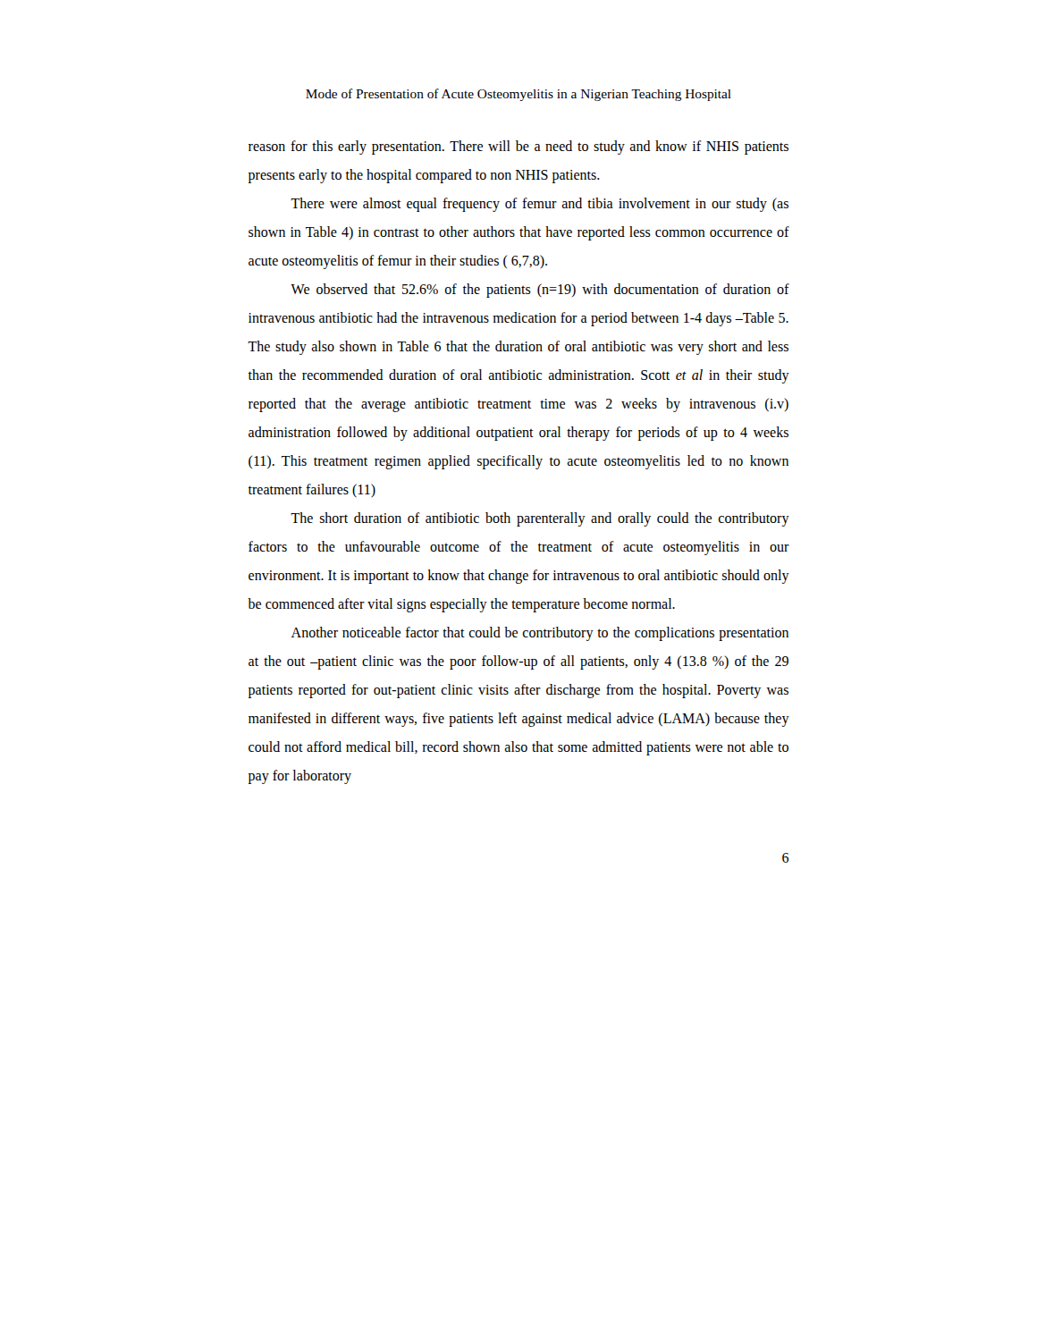Mode of Presentation of Acute Osteomyelitis in a Nigerian Teaching Hospital
reason for this early presentation. There will be a need to study and know if NHIS patients presents early to the hospital compared to non NHIS patients.
There were almost equal frequency of femur and tibia involvement in our study (as shown in Table 4) in contrast to other authors that have reported less common occurrence of acute osteomyelitis of femur in their studies ( 6,7,8).
We observed that 52.6% of the patients (n=19) with documentation of duration of intravenous antibiotic had the intravenous medication for a period between 1-4 days –Table 5. The study also shown in Table 6 that the duration of oral antibiotic was very short and less than the recommended duration of oral antibiotic administration. Scott et al in their study reported that the average antibiotic treatment time was 2 weeks by intravenous (i.v) administration followed by additional outpatient oral therapy for periods of up to 4 weeks (11). This treatment regimen applied specifically to acute osteomyelitis led to no known treatment failures (11)
The short duration of antibiotic both parenterally and orally could the contributory factors to the unfavourable outcome of the treatment of acute osteomyelitis in our environment. It is important to know that change for intravenous to oral antibiotic should only be commenced after vital signs especially the temperature become normal.
Another noticeable factor that could be contributory to the complications presentation at the out –patient clinic was the poor follow-up of all patients, only 4 (13.8 %) of the 29 patients reported for out-patient clinic visits after discharge from the hospital. Poverty was manifested in different ways, five patients left against medical advice (LAMA) because they could not afford medical bill, record shown also that some admitted patients were not able to pay for laboratory
6